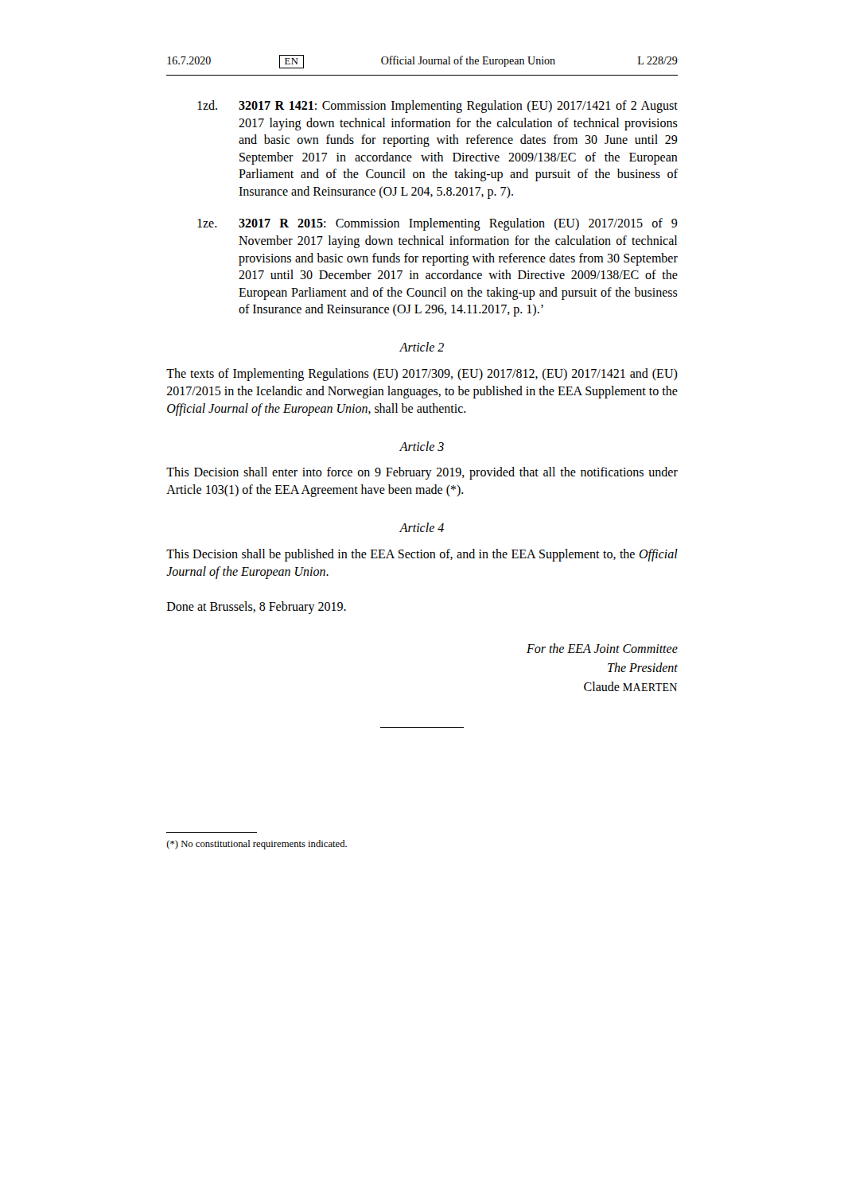16.7.2020
EN
Official Journal of the European Union
L 228/29
1zd.
32017 R 1421: Commission Implementing Regulation (EU) 2017/1421 of 2 August 2017 laying down technical information for the calculation of technical provisions and basic own funds for reporting with reference dates from 30 June until 29 September 2017 in accordance with Directive 2009/138/EC of the European Parliament and of the Council on the taking-up and pursuit of the business of Insurance and Reinsurance (OJ L 204, 5.8.2017, p. 7).
1ze.
32017 R 2015: Commission Implementing Regulation (EU) 2017/2015 of 9 November 2017 laying down technical information for the calculation of technical provisions and basic own funds for reporting with reference dates from 30 September 2017 until 30 December 2017 in accordance with Directive 2009/138/EC of the European Parliament and of the Council on the taking-up and pursuit of the business of Insurance and Reinsurance (OJ L 296, 14.11.2017, p. 1).’
Article 2
The texts of Implementing Regulations (EU) 2017/309, (EU) 2017/812, (EU) 2017/1421 and (EU) 2017/2015 in the Icelandic and Norwegian languages, to be published in the EEA Supplement to the Official Journal of the European Union, shall be authentic.
Article 3
This Decision shall enter into force on 9 February 2019, provided that all the notifications under Article 103(1) of the EEA Agreement have been made (*).
Article 4
This Decision shall be published in the EEA Section of, and in the EEA Supplement to, the Official Journal of the European Union.
Done at Brussels, 8 February 2019.
For the EEA Joint Committee
The President
Claude MAERTEN
(*) No constitutional requirements indicated.